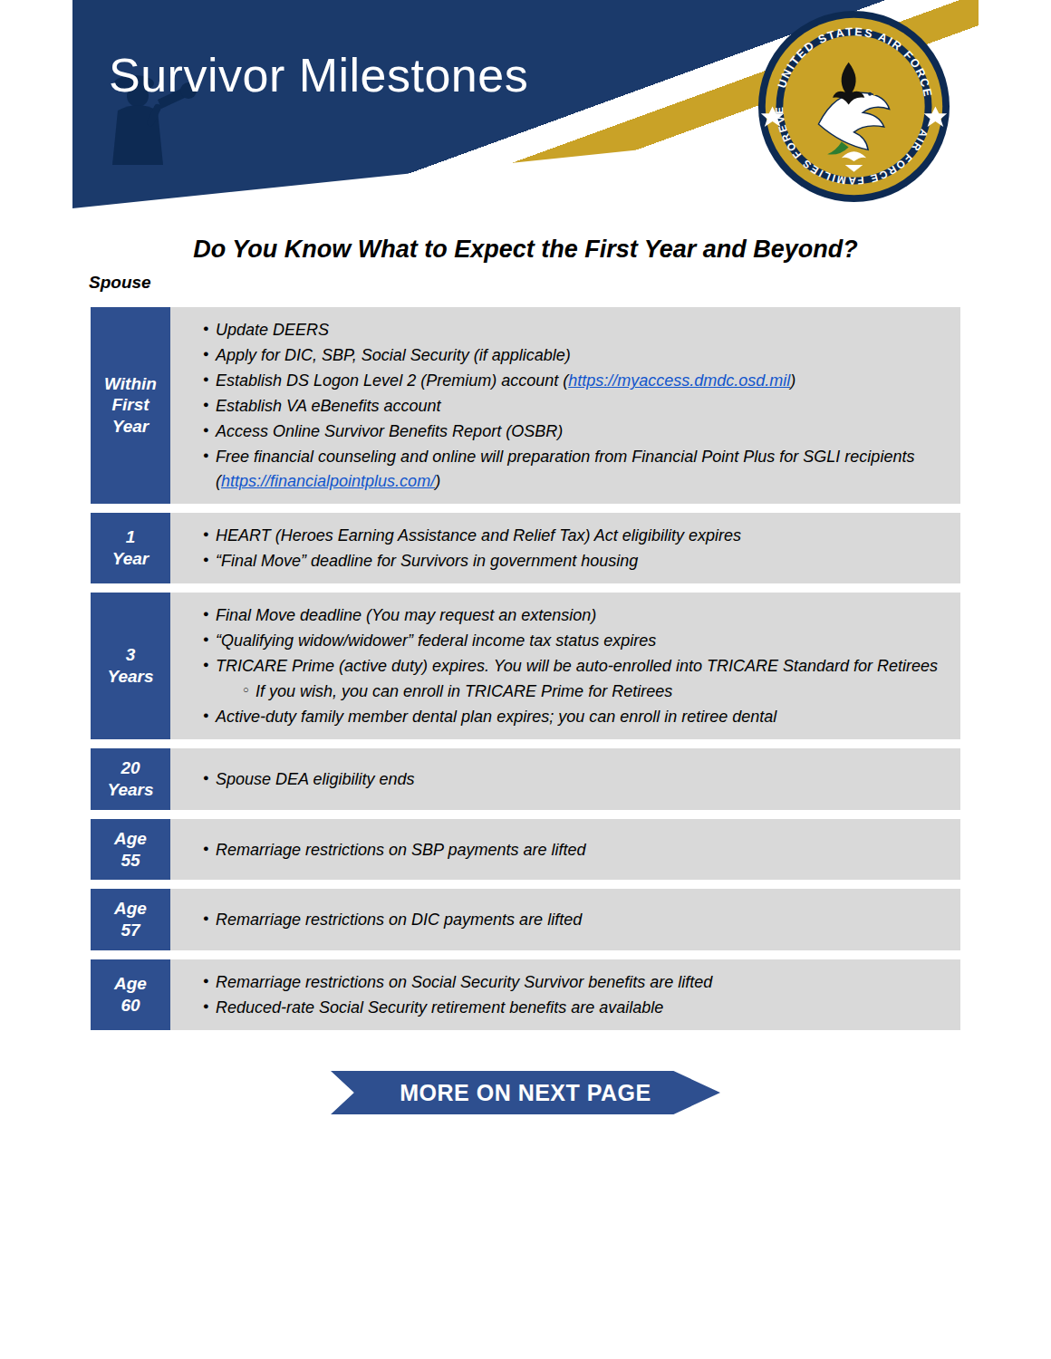Survivor Milestones
UNITED STATES AIR FORCE AIR FORCE FAMILIES FOREVER
Do You Know What to Expect the First Year and Beyond?
Spouse
| Within First Year | Update DEERS Apply for DIC, SBP, Social Security (if applicable) Establish DS Logon Level 2 (Premium) account ( https://myaccess.dmdc.osd.mil ) Establish VA eBenefits account Access Online Survivor Benefits Report (OSBR) Free financial counseling and online will preparation from Financial Point Plus for SGLI recipients ( https://financialpointplus.com/ ) |
| 1 Year | HEART (Heroes Earning Assistance and Relief Tax) Act eligibility expires “Final Move” deadline for Survivors in government housing |
| 3 Years | Final Move deadline (You may request an extension) “Qualifying widow/widower” federal income tax status expires TRICARE Prime (active duty) expires. You will be auto-enrolled into TRICARE Standard for Retirees If you wish, you can enroll in TRICARE Prime for Retirees Active-duty family member dental plan expires; you can enroll in retiree dental |
| 20 Years | Spouse DEA eligibility ends |
| Age 55 | Remarriage restrictions on SBP payments are lifted |
| Age 57 | Remarriage restrictions on DIC payments are lifted |
| Age 60 | Remarriage restrictions on Social Security Survivor benefits are lifted Reduced-rate Social Security retirement benefits are available |
MORE ON NEXT PAGE